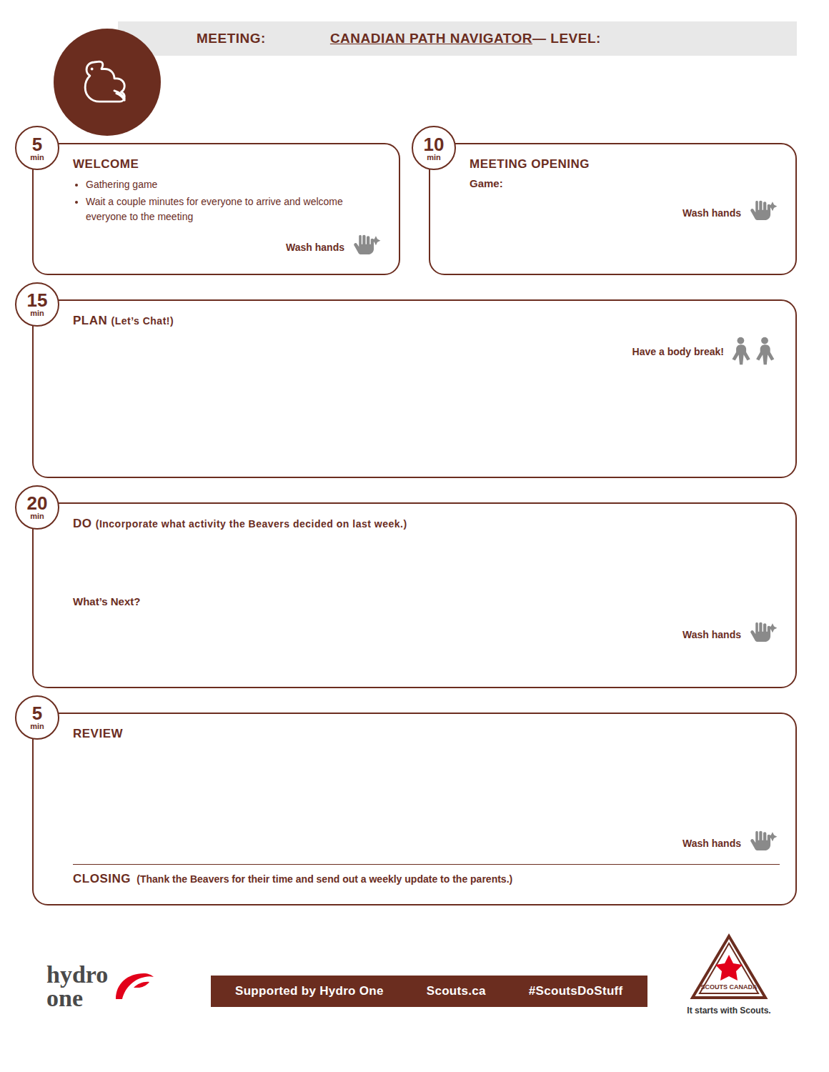MEETING: CANADIAN PATH NAVIGATOR— LEVEL:
5 min
Welcome
Gathering game
Wait a couple minutes for everyone to arrive and welcome everyone to the meeting
Wash hands
10 min
Meeting Opening
Game:
Wash hands
15 min
Plan (Let’s Chat!)
Have a body break!
20 min
Do (Incorporate what activity the Beavers decided on last week.)
What’s Next?
Wash hands
5 min
Review
Wash hands
CLOSING (Thank the Beavers for their time and send out a weekly update to the parents.)
hydroone
Supported by Hydro One Scouts.ca #ScoutsDoStuff
SCOUTS CANADA
It starts with Scouts.